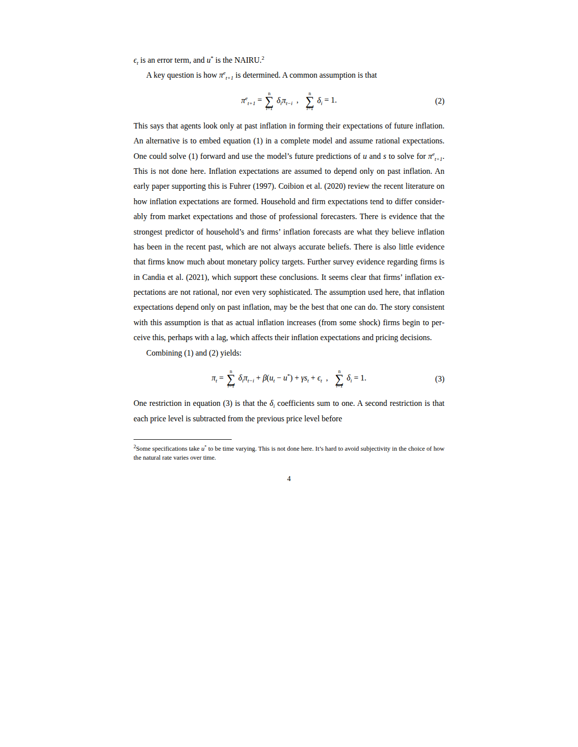ϵt is an error term, and u* is the NAIRU.2
A key question is how πet+1 is determined. A common assumption is that
πet+1 = n∑i=1 δiπt−i , n∑i=1 δi = 1. (2)
This says that agents look only at past inflation in forming their expectations of future inflation. An alternative is to embed equation (1) in a complete model and assume rational expectations. One could solve (1) forward and use the model’s future predictions of u and s to solve for πet+1. This is not done here. Inflation expectations are assumed to depend only on past inflation. An early paper supporting this is Fuhrer (1997). Coibion et al. (2020) review the recent literature on how inflation expectations are formed. Household and firm expectations tend to differ considerably from market expectations and those of professional forecasters. There is evidence that the strongest predictor of household’s and firms’ inflation forecasts are what they believe inflation has been in the recent past, which are not always accurate beliefs. There is also little evidence that firms know much about monetary policy targets. Further survey evidence regarding firms is in Candia et al. (2021), which support these conclusions. It seems clear that firms’ inflation expectations are not rational, nor even very sophisticated. The assumption used here, that inflation expectations depend only on past inflation, may be the best that one can do. The story consistent with this assumption is that as actual inflation increases (from some shock) firms begin to perceive this, perhaps with a lag, which affects their inflation expectations and pricing decisions.
Combining (1) and (2) yields:
πt = n∑i=1 δiπt−i + β(ut − u*) + γst + ϵt , n∑i=1 δi = 1. (3)
One restriction in equation (3) is that the δi coefficients sum to one. A second restriction is that each price level is subtracted from the previous price level before
2 Some specifications take u* to be time varying. This is not done here. It’s hard to avoid subjectivity in the choice of how the natural rate varies over time.
4